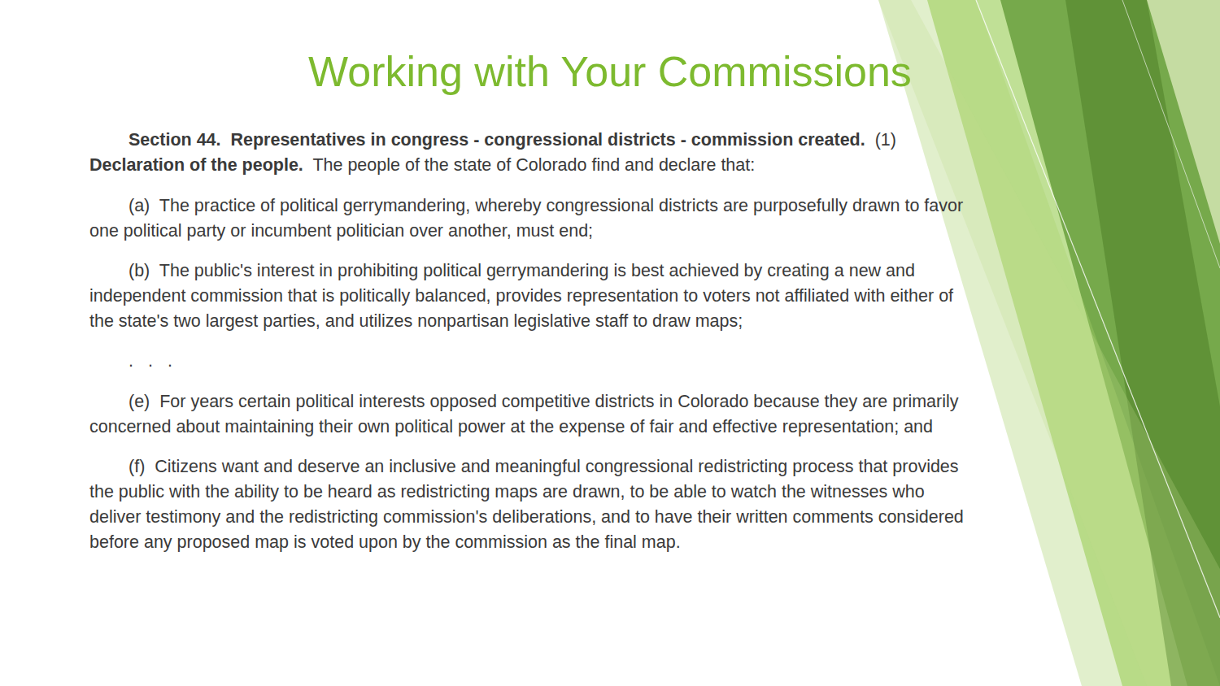Working with Your Commissions
Section 44. Representatives in congress - congressional districts - commission created. (1) Declaration of the people. The people of the state of Colorado find and declare that:
(a) The practice of political gerrymandering, whereby congressional districts are purposefully drawn to favor one political party or incumbent politician over another, must end;
(b) The public's interest in prohibiting political gerrymandering is best achieved by creating a new and independent commission that is politically balanced, provides representation to voters not affiliated with either of the state's two largest parties, and utilizes nonpartisan legislative staff to draw maps;
. . .
(e) For years certain political interests opposed competitive districts in Colorado because they are primarily concerned about maintaining their own political power at the expense of fair and effective representation; and
(f) Citizens want and deserve an inclusive and meaningful congressional redistricting process that provides the public with the ability to be heard as redistricting maps are drawn, to be able to watch the witnesses who deliver testimony and the redistricting commission's deliberations, and to have their written comments considered before any proposed map is voted upon by the commission as the final map.